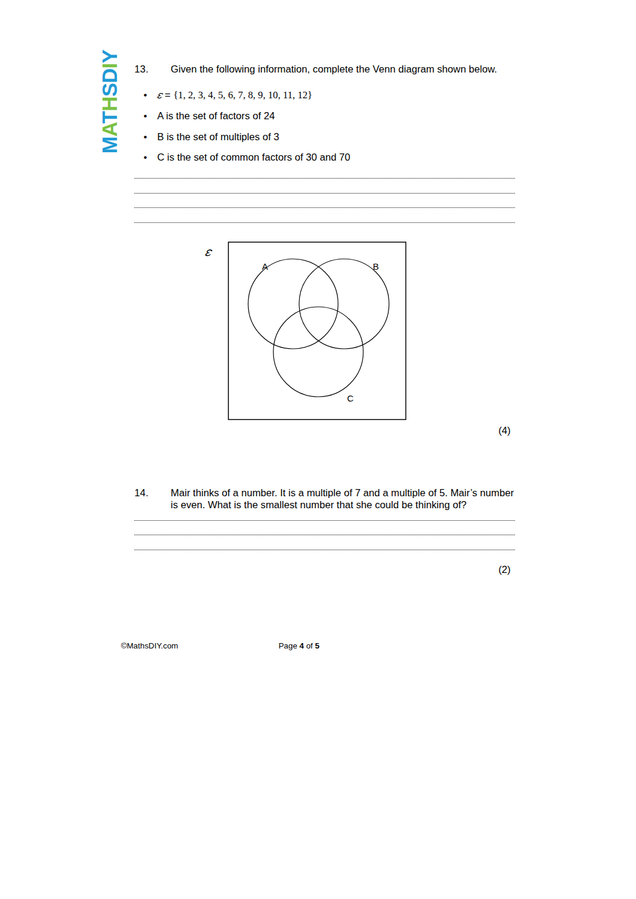MATHSDIY
13.
Given the following information, complete the Venn diagram shown below.
𝜀 = {1, 2, 3, 4, 5, 6, 7, 8, 9, 10, 11, 12}
A is the set of factors of 24
B is the set of multiples of 3
C is the set of common factors of 30 and 70
𝜀
A B C
(4)
14.
Mair thinks of a number. It is a multiple of 7 and a multiple of 5. Mair’s number is even. What is the smallest number that she could be thinking of?
(2)
©MathsDIY.com
Page 4 of 5